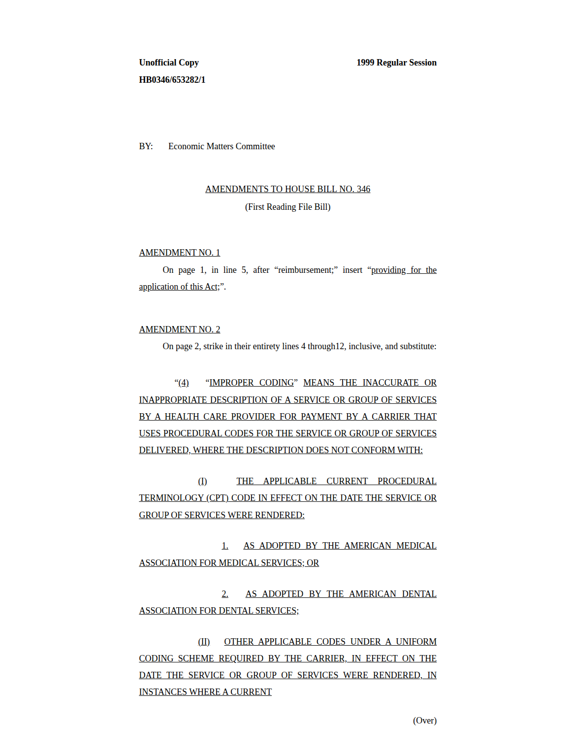Unofficial Copy
HB0346/653282/1
1999 Regular Session
BY: Economic Matters Committee
AMENDMENTS TO HOUSE BILL NO. 346
(First Reading File Bill)
AMENDMENT NO. 1
On page 1, in line 5, after “reimbursement;” insert “providing for the application of this Act;”.
AMENDMENT NO. 2
On page 2, strike in their entirety lines 4 through12, inclusive, and substitute:
“(4) “Improper coding” means the inaccurate or inappropriate description of a service or group of services by a health care provider for payment by a carrier that uses procedural codes for the service or group of services delivered, where the description does not conform with:
(I) The applicable current procedural terminology (CPT) code in effect on the date the service or group of services were rendered:
1. As adopted by the American Medical Association for medical services; or
2. As adopted by the American Dental Association for dental services;
(II) Other applicable codes under a uniform coding scheme required by the carrier, in effect on the date the service or group of services were rendered, in instances where a current
(Over)